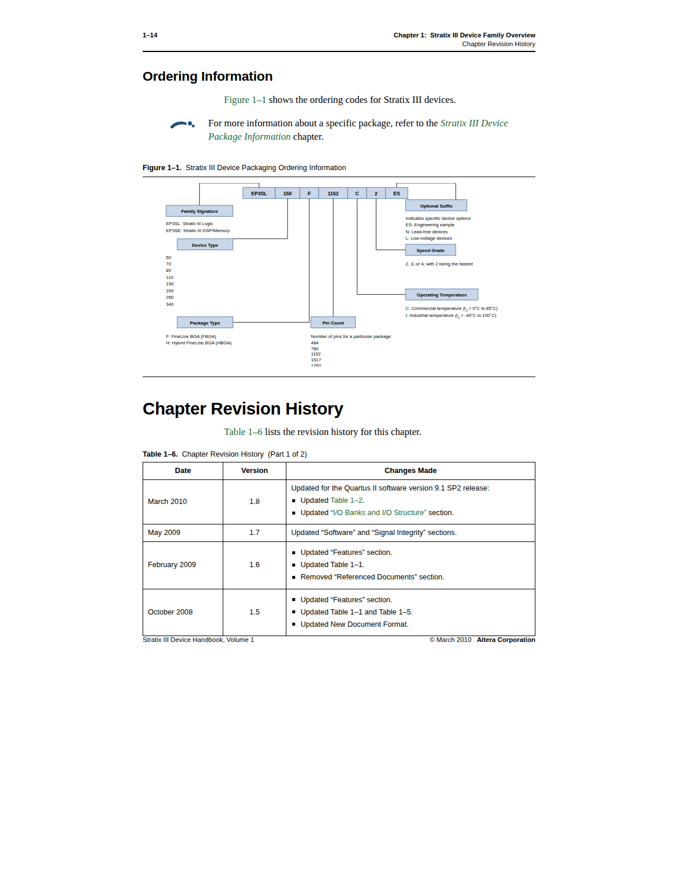1–14
Chapter 1: Stratix III Device Family Overview
Chapter Revision History
Ordering Information
Figure 1–1 shows the ordering codes for Stratix III devices.
For more information about a specific package, refer to the Stratix III Device Package Information chapter.
Figure 1–1. Stratix III Device Packaging Ordering Information
EP3SL 150 F 1152 C 2 ES Family Signature EP3SL: Stratix III Logic EP3SE: Stratix III DSP/Memory Device Type 50 70 80 110 150 200 260 340 Package Type F: FineLine BGA (FBGA) H: Hybrid FineLine BGA (HBGA) Pin Count Number of pins for a particular package: 484 780 1152 1517 1760 Optional Suffix Indicates specific device options ES: Engineering sample N: Lead-free devices L: Low-voltage devices Speed Grade 2, 3, or 4, with 2 being the fastest Operating Temperature C: Commercial temperature (tJ = 0˚C to 85˚C) I: Industrial temperature (tJ = -40˚C to 100˚C)
Chapter Revision History
Table 1–6 lists the revision history for this chapter.
Table 1–6. Chapter Revision History (Part 1 of 2)
| Date | Version | Changes Made |
| --- | --- | --- |
| March 2010 | 1.8 | Updated for the Quartus II software version 9.1 SP2 release: Updated Table 1–2 . Updated “I/O Banks and I/O Structure” section. |
| May 2009 | 1.7 | Updated “Software” and “Signal Integrity” sections. |
| February 2009 | 1.6 | Updated “Features” section. Updated Table 1–1. Removed “Referenced Documents” section. |
| October 2008 | 1.5 | Updated “Features” section. Updated Table 1–1 and Table 1–5. Updated New Document Format. |
Stratix III Device Handbook, Volume 1
© March 2010 Altera Corporation